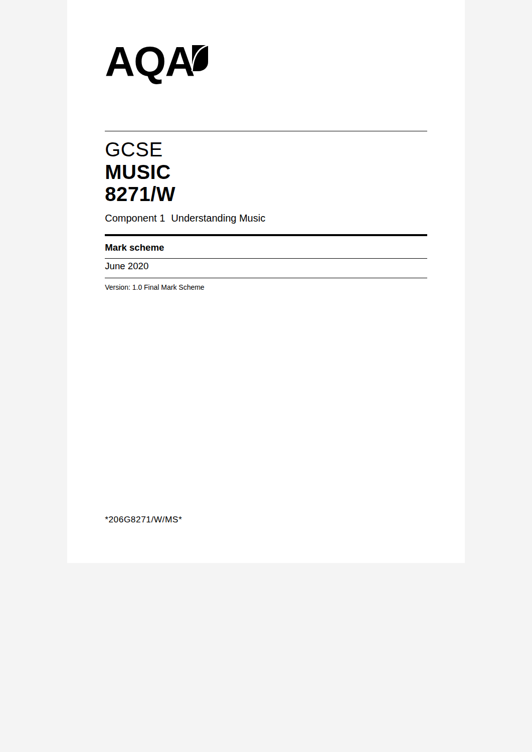AQA
GCSE
MUSIC
8271/W
Component 1 Understanding Music
Mark scheme
June 2020
Version: 1.0 Final Mark Scheme
*206G8271/W/MS*